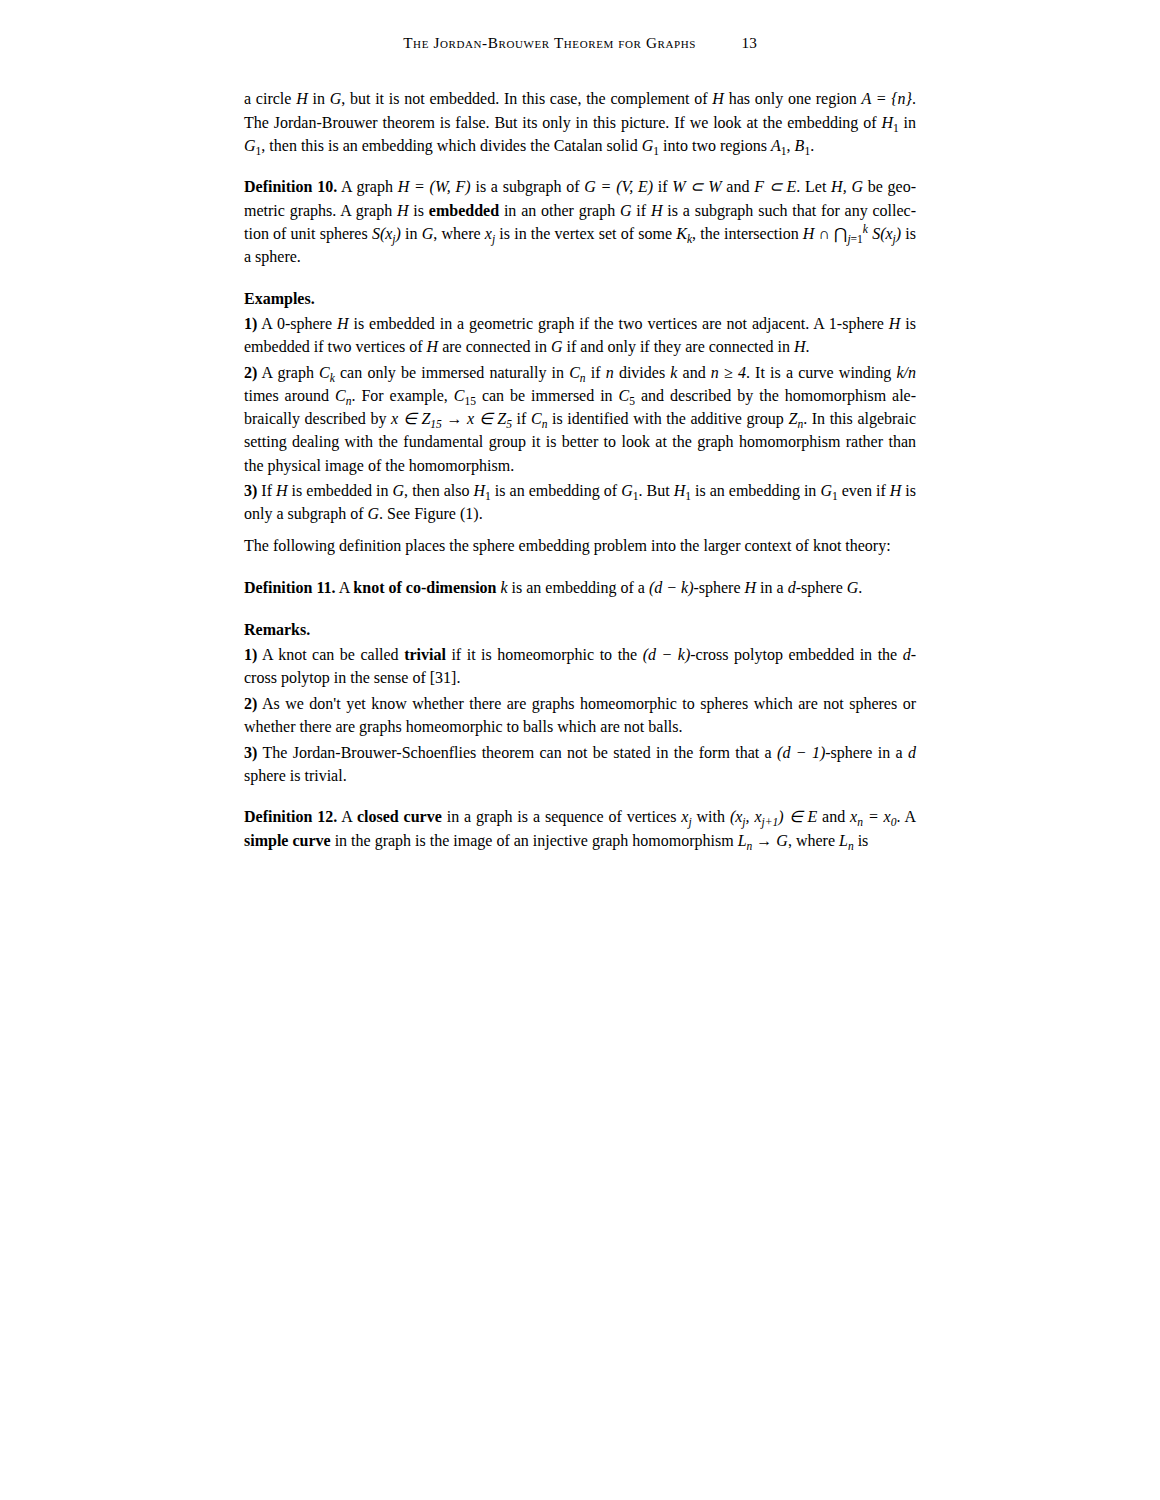The Jordan-Brouwer Theorem for Graphs 13
a circle H in G, but it is not embedded. In this case, the complement of H has only one region A = {n}. The Jordan-Brouwer theorem is false. But its only in this picture. If we look at the embedding of H1 in G1, then this is an embedding which divides the Catalan solid G1 into two regions A1, B1.
Definition 10. A graph H = (W, F) is a subgraph of G = (V, E) if W ⊂ W and F ⊂ E. Let H, G be geometric graphs. A graph H is embedded in an other graph G if H is a subgraph such that for any collection of unit spheres S(xj) in G, where xj is in the vertex set of some Kk, the intersection H ∩ ⋂j=1k S(xj) is a sphere.
Examples. 1) A 0-sphere H is embedded in a geometric graph if the two vertices are not adjacent. A 1-sphere H is embedded if two vertices of H are connected in G if and only if they are connected in H. 2) A graph Ck can only be immersed naturally in Cn if n divides k and n ≥ 4. It is a curve winding k/n times around Cn. For example, C15 can be immersed in C5 and described by the homomorphism alebraically described by x ∈ Z15 → x ∈ Z5 if Cn is identified with the additive group Zn. In this algebraic setting dealing with the fundamental group it is better to look at the graph homomorphism rather than the physical image of the homomorphism. 3) If H is embedded in G, then also H1 is an embedding of G1. But H1 is an embedding in G1 even if H is only a subgraph of G. See Figure (1).
The following definition places the sphere embedding problem into the larger context of knot theory:
Definition 11. A knot of co-dimension k is an embedding of a (d − k)-sphere H in a d-sphere G.
Remarks. 1) A knot can be called trivial if it is homeomorphic to the (d − k)-cross polytop embedded in the d-cross polytop in the sense of [31]. 2) As we don't yet know whether there are graphs homeomorphic to spheres which are not spheres or whether there are graphs homeomorphic to balls which are not balls. 3) The Jordan-Brouwer-Schoenflies theorem can not be stated in the form that a (d − 1)-sphere in a d sphere is trivial.
Definition 12. A closed curve in a graph is a sequence of vertices xj with (xj, xj+1) ∈ E and xn = x0. A simple curve in the graph is the image of an injective graph homomorphism Ln → G, where Ln is